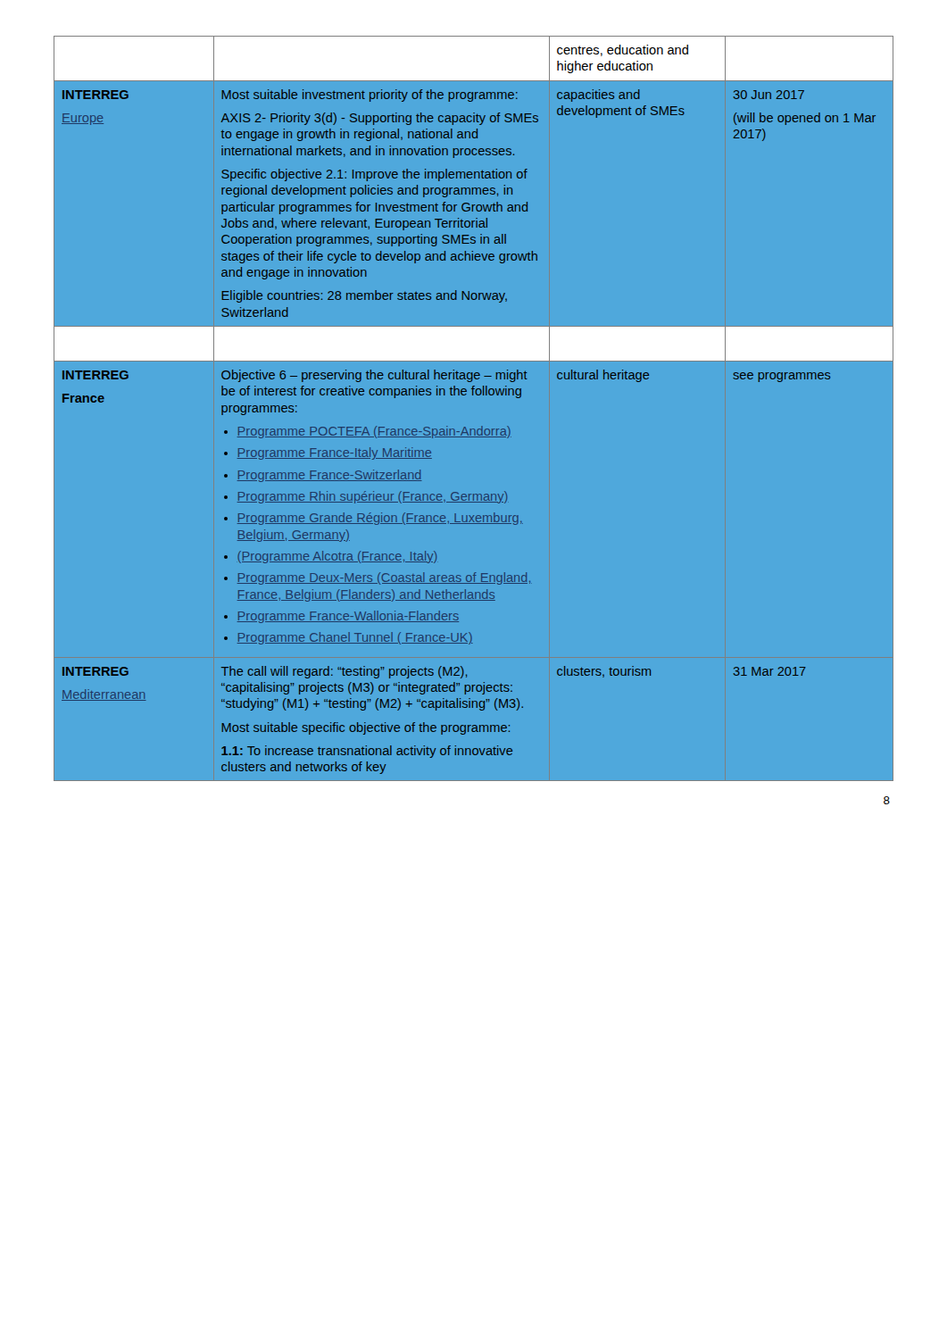| | | centres, education and higher education | |
| INTERREG Europe | Most suitable investment priority of the programme: AXIS 2- Priority 3(d) - Supporting the capacity of SMEs to engage in growth in regional, national and international markets, and in innovation processes. Specific objective 2.1: Improve the implementation of regional development policies and programmes, in particular programmes for Investment for Growth and Jobs and, where relevant, European Territorial Cooperation programmes, supporting SMEs in all stages of their life cycle to develop and achieve growth and engage in innovation Eligible countries: 28 member states and Norway, Switzerland | capacities and development of SMEs | 30 Jun 2017 (will be opened on 1 Mar 2017) |
| INTERREG France | Objective 6 – preserving the cultural heritage – might be of interest for creative companies in the following programmes: Programme POCTEFA (France-Spain-Andorra) Programme France-Italy Maritime Programme France-Switzerland Programme Rhin supérieur (France, Germany) Programme Grande Région (France, Luxemburg, Belgium, Germany) (Programme Alcotra (France, Italy) Programme Deux-Mers (Coastal areas of England, France, Belgium (Flanders) and Netherlands Programme France-Wallonia-Flanders Programme Chanel Tunnel ( France-UK) | cultural heritage | see programmes |
| INTERREG Mediterranean | The call will regard: “testing” projects (M2), “capitalising” projects (M3) or “integrated” projects: “studying” (M1) + “testing” (M2) + “capitalising” (M3). Most suitable specific objective of the programme: 1.1: To increase transnational activity of innovative clusters and networks of key | clusters, tourism | 31 Mar 2017 |
8